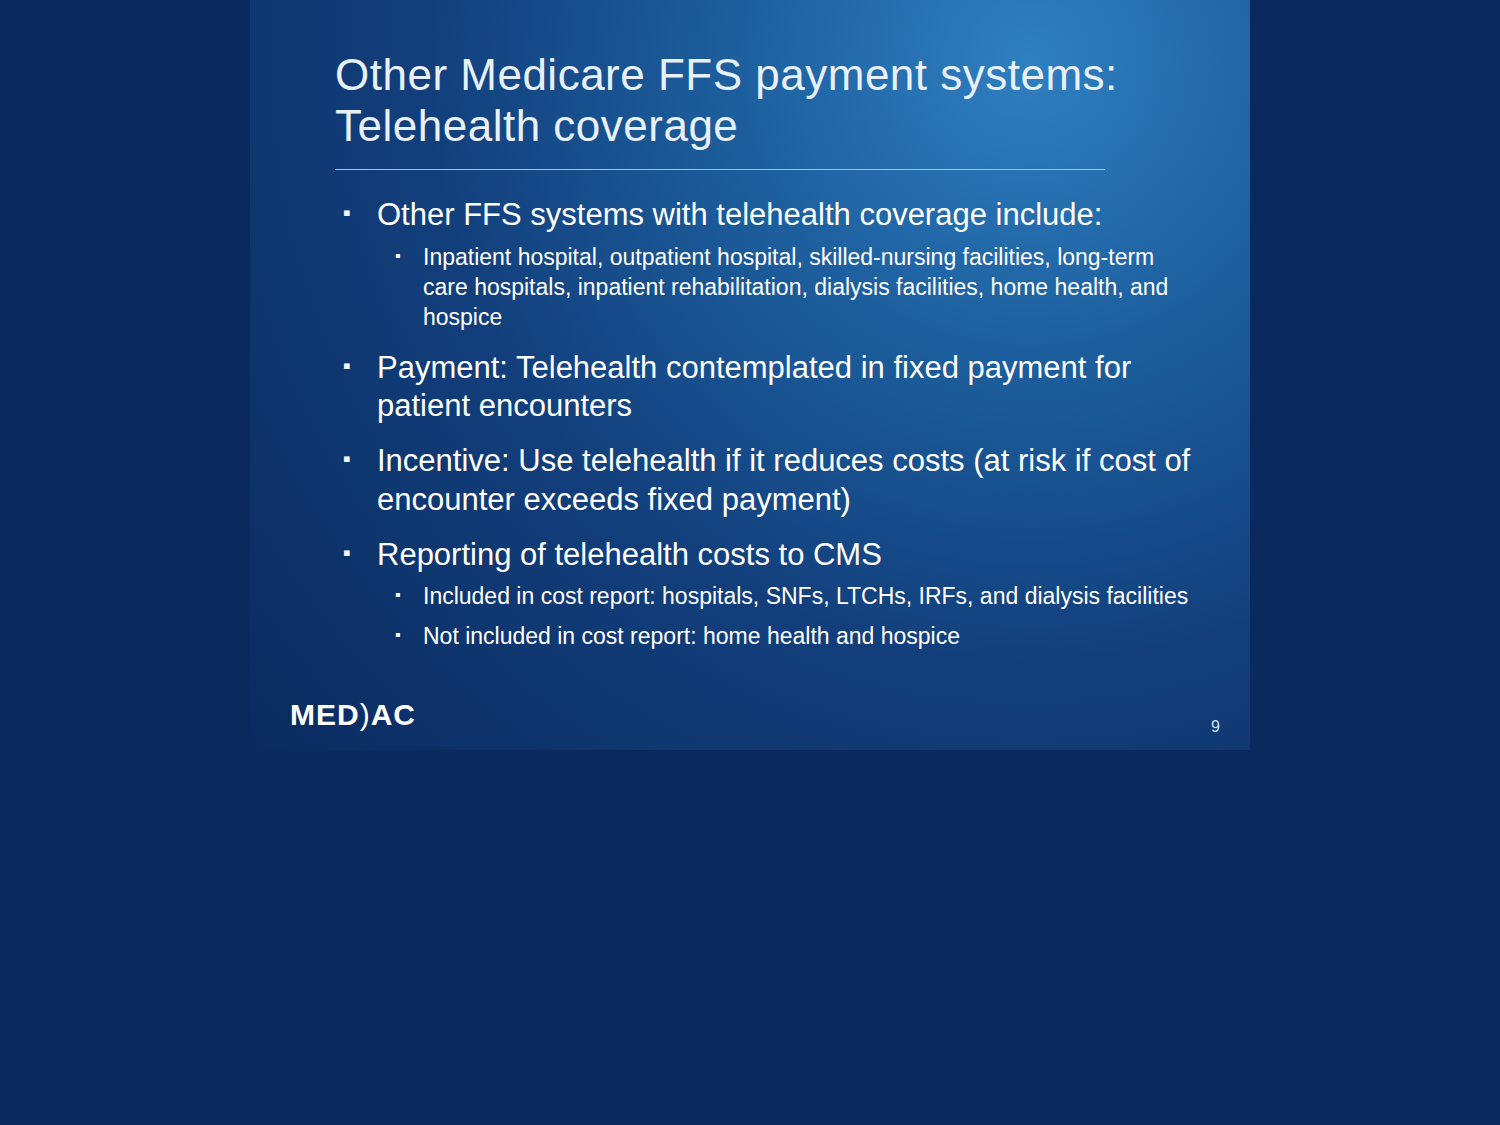Other Medicare FFS payment systems:
Telehealth coverage
Other FFS systems with telehealth coverage include:
Inpatient hospital, outpatient hospital, skilled-nursing facilities, long-term care hospitals, inpatient rehabilitation, dialysis facilities, home health, and hospice
Payment: Telehealth contemplated in fixed payment for patient encounters
Incentive: Use telehealth if it reduces costs (at risk if cost of encounter exceeds fixed payment)
Reporting of telehealth costs to CMS
Included in cost report: hospitals, SNFs, LTCHs, IRFs, and dialysis facilities
Not included in cost report: home health and hospice
MED) AC
9